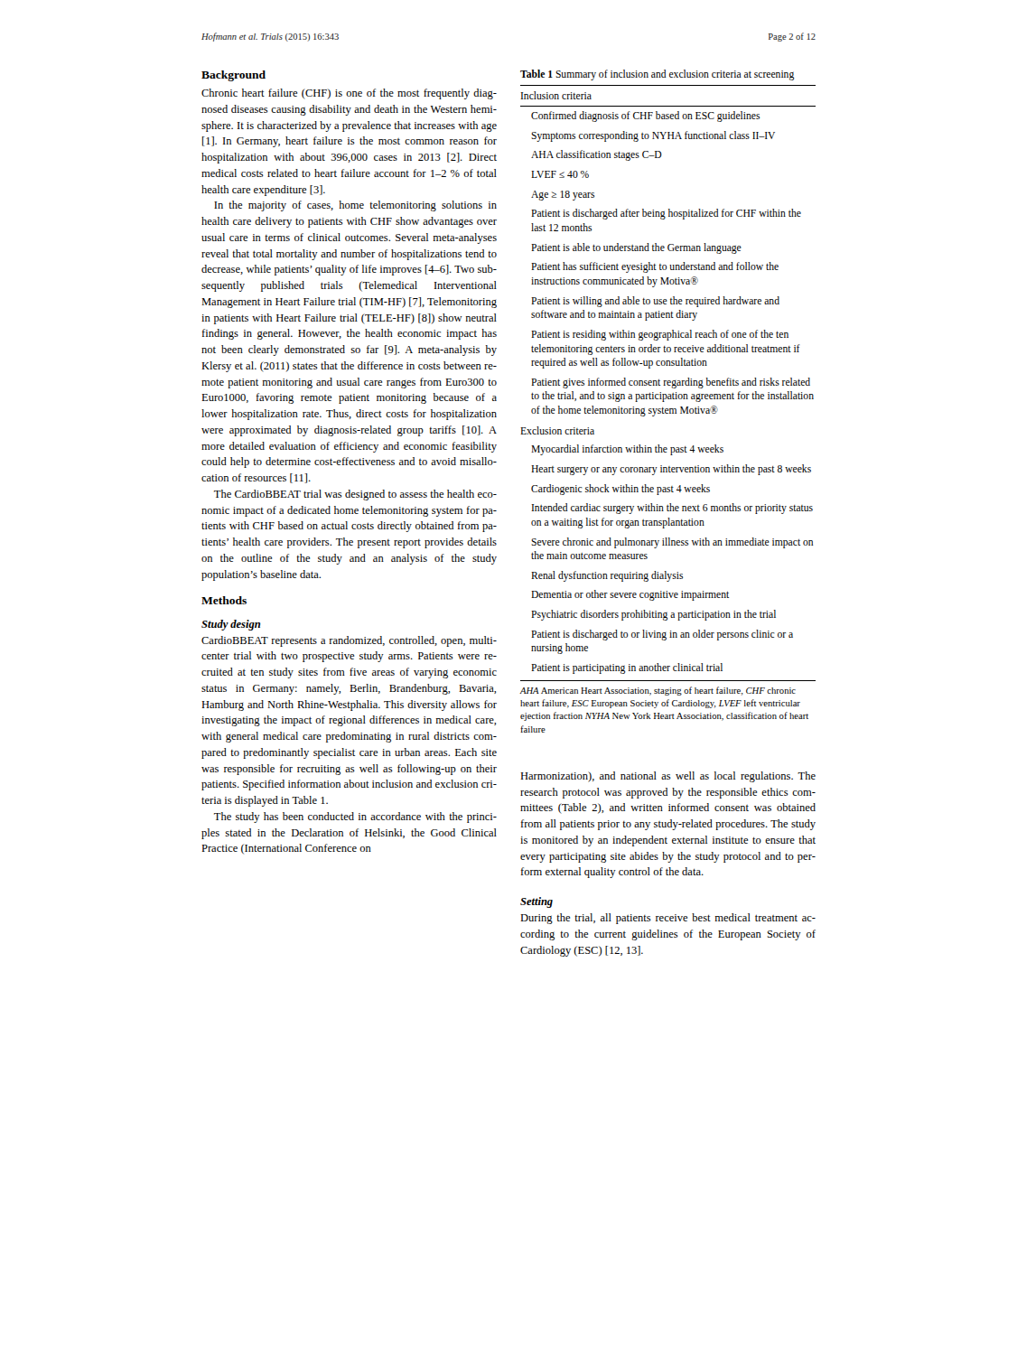Hofmann et al. Trials (2015) 16:343
Page 2 of 12
Background
Chronic heart failure (CHF) is one of the most frequently diagnosed diseases causing disability and death in the Western hemisphere. It is characterized by a prevalence that increases with age [1]. In Germany, heart failure is the most common reason for hospitalization with about 396,000 cases in 2013 [2]. Direct medical costs related to heart failure account for 1–2 % of total health care expenditure [3].
In the majority of cases, home telemonitoring solutions in health care delivery to patients with CHF show advantages over usual care in terms of clinical outcomes. Several meta-analyses reveal that total mortality and number of hospitalizations tend to decrease, while patients’ quality of life improves [4–6]. Two subsequently published trials (Telemedical Interventional Management in Heart Failure trial (TIM-HF) [7], Telemonitoring in patients with Heart Failure trial (TELE-HF) [8]) show neutral findings in general. However, the health economic impact has not been clearly demonstrated so far [9]. A meta-analysis by Klersy et al. (2011) states that the difference in costs between remote patient monitoring and usual care ranges from Euro300 to Euro1000, favoring remote patient monitoring because of a lower hospitalization rate. Thus, direct costs for hospitalization were approximated by diagnosis-related group tariffs [10]. A more detailed evaluation of efficiency and economic feasibility could help to determine cost-effectiveness and to avoid misallocation of resources [11].
The CardioBBEAT trial was designed to assess the health economic impact of a dedicated home telemonitoring system for patients with CHF based on actual costs directly obtained from patients’ health care providers. The present report provides details on the outline of the study and an analysis of the study population’s baseline data.
Methods
Study design
CardioBBEAT represents a randomized, controlled, open, multicenter trial with two prospective study arms. Patients were recruited at ten study sites from five areas of varying economic status in Germany: namely, Berlin, Brandenburg, Bavaria, Hamburg and North Rhine-Westphalia. This diversity allows for investigating the impact of regional differences in medical care, with general medical care predominating in rural districts compared to predominantly specialist care in urban areas. Each site was responsible for recruiting as well as following-up on their patients. Specified information about inclusion and exclusion criteria is displayed in Table 1.
The study has been conducted in accordance with the principles stated in the Declaration of Helsinki, the Good Clinical Practice (International Conference on
Table 1 Summary of inclusion and exclusion criteria at screening
| Inclusion criteria |
| Confirmed diagnosis of CHF based on ESC guidelines |
| Symptoms corresponding to NYHA functional class II–IV |
| AHA classification stages C–D |
| LVEF ≤ 40 % |
| Age ≥ 18 years |
| Patient is discharged after being hospitalized for CHF within the last 12 months |
| Patient is able to understand the German language |
| Patient has sufficient eyesight to understand and follow the instructions communicated by Motiva® |
| Patient is willing and able to use the required hardware and software and to maintain a patient diary |
| Patient is residing within geographical reach of one of the ten telemonitoring centers in order to receive additional treatment if required as well as follow-up consultation |
| Patient gives informed consent regarding benefits and risks related to the trial, and to sign a participation agreement for the installation of the home telemonitoring system Motiva® |
| Exclusion criteria |
| Myocardial infarction within the past 4 weeks |
| Heart surgery or any coronary intervention within the past 8 weeks |
| Cardiogenic shock within the past 4 weeks |
| Intended cardiac surgery within the next 6 months or priority status on a waiting list for organ transplantation |
| Severe chronic and pulmonary illness with an immediate impact on the main outcome measures |
| Renal dysfunction requiring dialysis |
| Dementia or other severe cognitive impairment |
| Psychiatric disorders prohibiting a participation in the trial |
| Patient is discharged to or living in an older persons clinic or a nursing home |
| Patient is participating in another clinical trial |
AHA American Heart Association, staging of heart failure, CHF chronic heart failure, ESC European Society of Cardiology, LVEF left ventricular ejection fraction NYHA New York Heart Association, classification of heart failure
Harmonization), and national as well as local regulations. The research protocol was approved by the responsible ethics committees (Table 2), and written informed consent was obtained from all patients prior to any study-related procedures. The study is monitored by an independent external institute to ensure that every participating site abides by the study protocol and to perform external quality control of the data.
Setting
During the trial, all patients receive best medical treatment according to the current guidelines of the European Society of Cardiology (ESC) [12, 13].